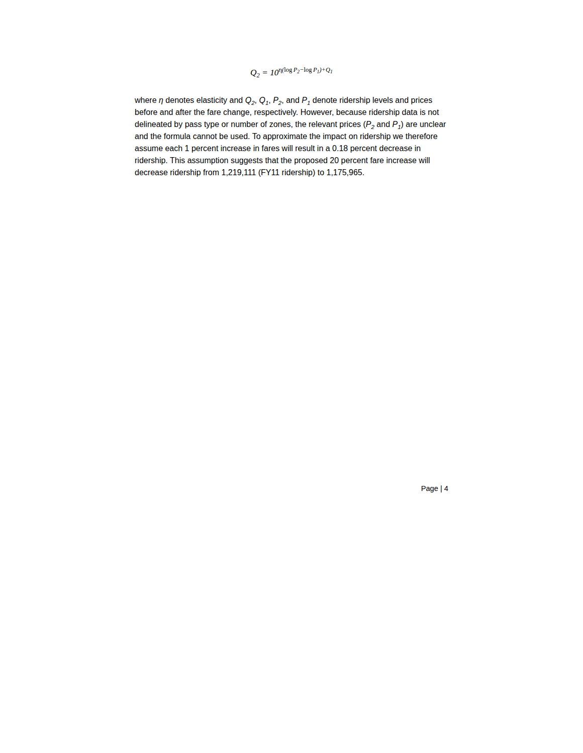Q 2 = 10η(log P2−log P1)+Q1
where η denotes elasticity and Q2, Q1, P2, and P1 denote ridership levels and prices before and after the fare change, respectively. However, because ridership data is not delineated by pass type or number of zones, the relevant prices (P2 and P1) are unclear and the formula cannot be used. To approximate the impact on ridership we therefore assume each 1 percent increase in fares will result in a 0.18 percent decrease in ridership. This assumption suggests that the proposed 20 percent fare increase will decrease ridership from 1,219,111 (FY11 ridership) to 1,175,965.
Page | 4